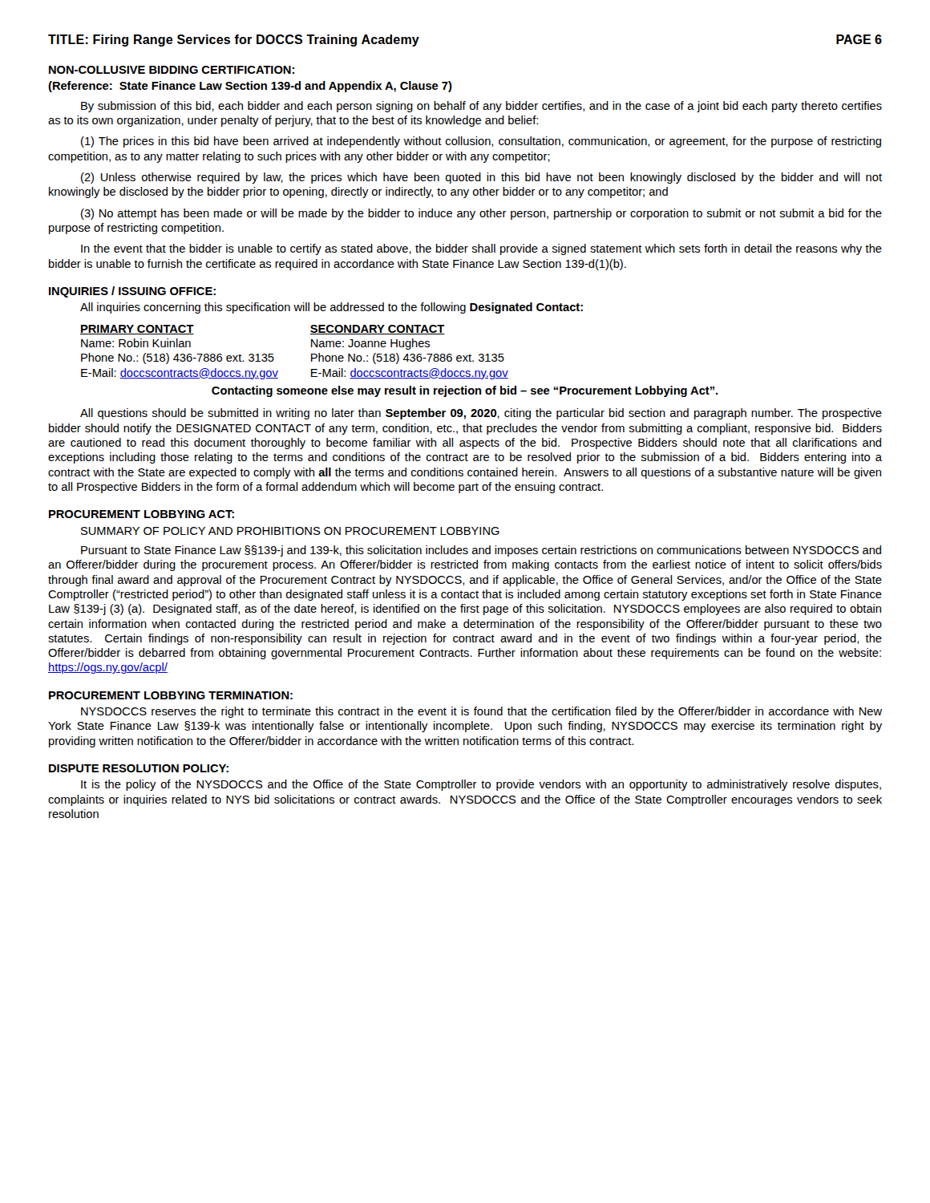TITLE: Firing Range Services for DOCCS Training Academy PAGE 6
Non-Collusive Bidding Certification:
(Reference: State Finance Law Section 139-d and Appendix A, Clause 7)
By submission of this bid, each bidder and each person signing on behalf of any bidder certifies, and in the case of a joint bid each party thereto certifies as to its own organization, under penalty of perjury, that to the best of its knowledge and belief:
(1) The prices in this bid have been arrived at independently without collusion, consultation, communication, or agreement, for the purpose of restricting competition, as to any matter relating to such prices with any other bidder or with any competitor;
(2) Unless otherwise required by law, the prices which have been quoted in this bid have not been knowingly disclosed by the bidder and will not knowingly be disclosed by the bidder prior to opening, directly or indirectly, to any other bidder or to any competitor; and
(3) No attempt has been made or will be made by the bidder to induce any other person, partnership or corporation to submit or not submit a bid for the purpose of restricting competition.
In the event that the bidder is unable to certify as stated above, the bidder shall provide a signed statement which sets forth in detail the reasons why the bidder is unable to furnish the certificate as required in accordance with State Finance Law Section 139-d(1)(b).
Inquiries / Issuing Office:
All inquiries concerning this specification will be addressed to the following Designated Contact:
| PRIMARY CONTACT | SECONDARY CONTACT |
| Name: Robin Kuinlan | Name: Joanne Hughes |
| Phone No.: (518) 436-7886 ext. 3135 | Phone No.: (518) 436-7886 ext. 3135 |
| E-Mail: doccscontracts@doccs.ny.gov | E-Mail: doccscontracts@doccs.ny.gov |
Contacting someone else may result in rejection of bid – see “Procurement Lobbying Act”.
All questions should be submitted in writing no later than September 09, 2020, citing the particular bid section and paragraph number. The prospective bidder should notify the DESIGNATED CONTACT of any term, condition, etc., that precludes the vendor from submitting a compliant, responsive bid. Bidders are cautioned to read this document thoroughly to become familiar with all aspects of the bid. Prospective Bidders should note that all clarifications and exceptions including those relating to the terms and conditions of the contract are to be resolved prior to the submission of a bid. Bidders entering into a contract with the State are expected to comply with all the terms and conditions contained herein. Answers to all questions of a substantive nature will be given to all Prospective Bidders in the form of a formal addendum which will become part of the ensuing contract.
Procurement Lobbying Act:
SUMMARY OF POLICY AND PROHIBITIONS ON PROCUREMENT LOBBYING
Pursuant to State Finance Law §§139-j and 139-k, this solicitation includes and imposes certain restrictions on communications between NYSDOCCS and an Offerer/bidder during the procurement process. An Offerer/bidder is restricted from making contacts from the earliest notice of intent to solicit offers/bids through final award and approval of the Procurement Contract by NYSDOCCS, and if applicable, the Office of General Services, and/or the Office of the State Comptroller (“restricted period”) to other than designated staff unless it is a contact that is included among certain statutory exceptions set forth in State Finance Law §139-j (3) (a). Designated staff, as of the date hereof, is identified on the first page of this solicitation. NYSDOCCS employees are also required to obtain certain information when contacted during the restricted period and make a determination of the responsibility of the Offerer/bidder pursuant to these two statutes. Certain findings of non-responsibility can result in rejection for contract award and in the event of two findings within a four-year period, the Offerer/bidder is debarred from obtaining governmental Procurement Contracts. Further information about these requirements can be found on the website: https://ogs.ny.gov/acpl/
Procurement Lobbying Termination:
NYSDOCCS reserves the right to terminate this contract in the event it is found that the certification filed by the Offerer/bidder in accordance with New York State Finance Law §139-k was intentionally false or intentionally incomplete. Upon such finding, NYSDOCCS may exercise its termination right by providing written notification to the Offerer/bidder in accordance with the written notification terms of this contract.
Dispute Resolution Policy:
It is the policy of the NYSDOCCS and the Office of the State Comptroller to provide vendors with an opportunity to administratively resolve disputes, complaints or inquiries related to NYS bid solicitations or contract awards. NYSDOCCS and the Office of the State Comptroller encourages vendors to seek resolution